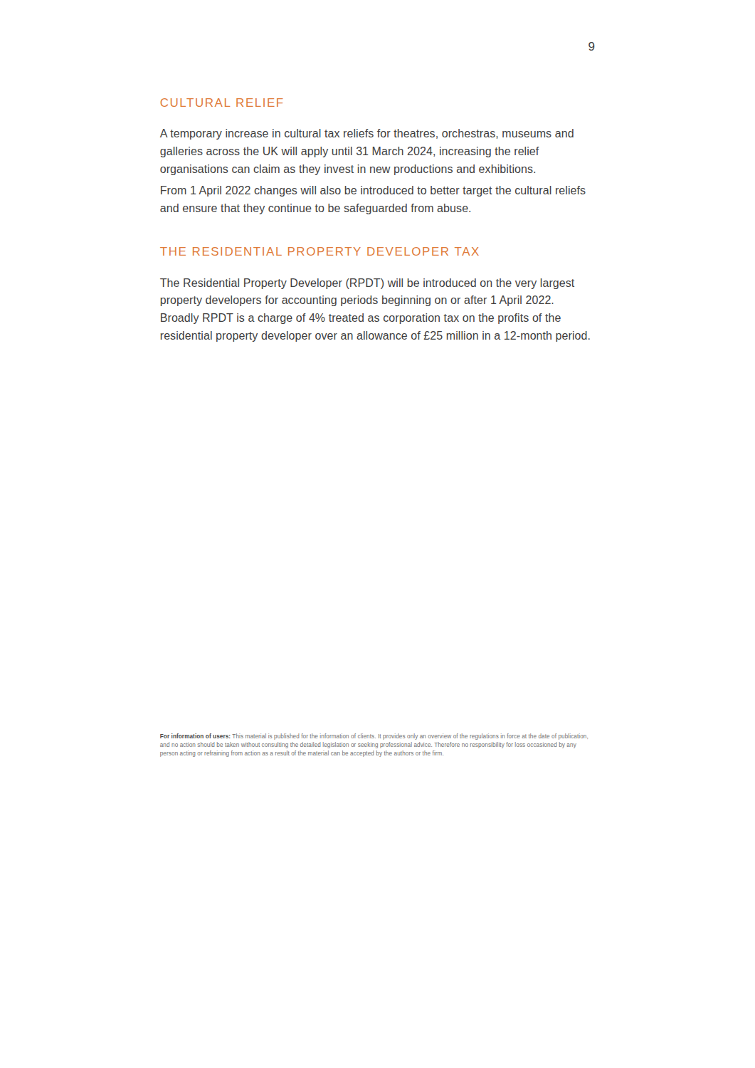9
Cultural relief
A temporary increase in cultural tax reliefs for theatres, orchestras, museums and galleries across the UK will apply until 31 March 2024, increasing the relief organisations can claim as they invest in new productions and exhibitions.
From 1 April 2022 changes will also be introduced to better target the cultural reliefs and ensure that they continue to be safeguarded from abuse.
The Residential Property Developer Tax
The Residential Property Developer (RPDT) will be introduced on the very largest property developers for accounting periods beginning on or after 1 April 2022. Broadly RPDT is a charge of 4% treated as corporation tax on the profits of the residential property developer over an allowance of £25 million in a 12-month period.
For information of users: This material is published for the information of clients. It provides only an overview of the regulations in force at the date of publication, and no action should be taken without consulting the detailed legislation or seeking professional advice. Therefore no responsibility for loss occasioned by any person acting or refraining from action as a result of the material can be accepted by the authors or the firm.